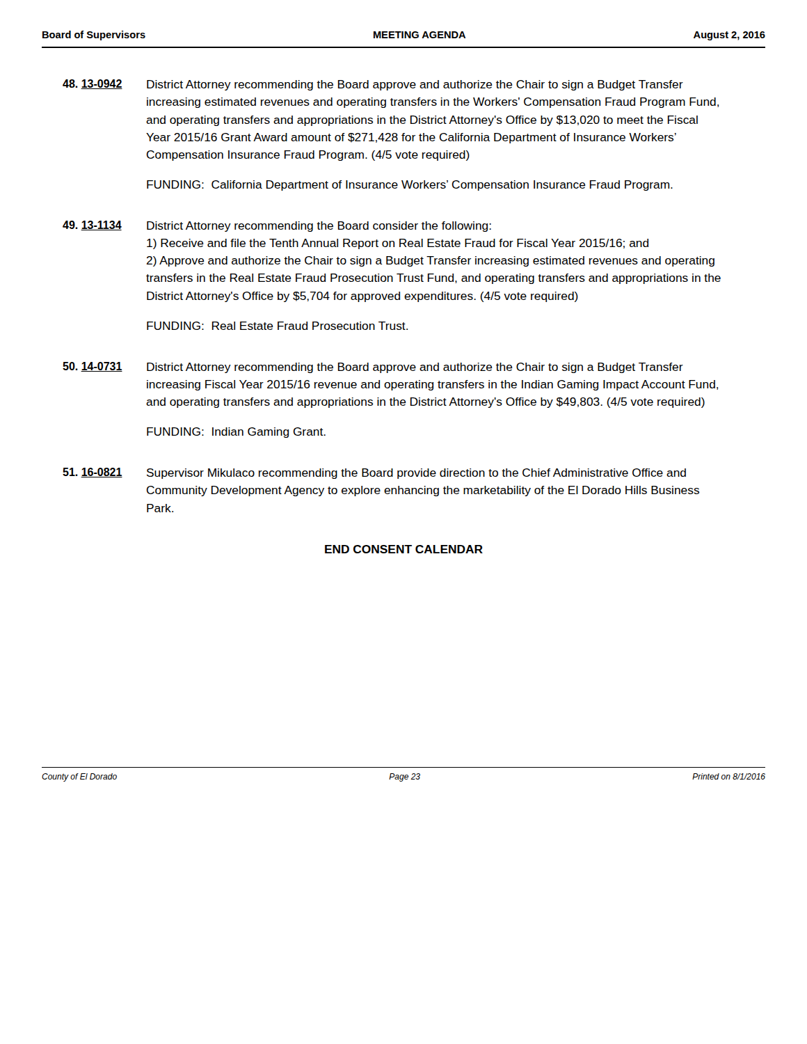Board of Supervisors
MEETING AGENDA
August 2, 2016
48. 13-0942
District Attorney recommending the Board approve and authorize the Chair to sign a Budget Transfer increasing estimated revenues and operating transfers in the Workers' Compensation Fraud Program Fund, and operating transfers and appropriations in the District Attorney's Office by $13,020 to meet the Fiscal Year 2015/16 Grant Award amount of $271,428 for the California Department of Insurance Workers’ Compensation Insurance Fraud Program. (4/5 vote required)
FUNDING: California Department of Insurance Workers’ Compensation Insurance Fraud Program.
49. 13-1134
District Attorney recommending the Board consider the following:
1) Receive and file the Tenth Annual Report on Real Estate Fraud for Fiscal Year 2015/16; and
2) Approve and authorize the Chair to sign a Budget Transfer increasing estimated revenues and operating transfers in the Real Estate Fraud Prosecution Trust Fund, and operating transfers and appropriations in the District Attorney's Office by $5,704 for approved expenditures. (4/5 vote required)
FUNDING: Real Estate Fraud Prosecution Trust.
50. 14-0731
District Attorney recommending the Board approve and authorize the Chair to sign a Budget Transfer increasing Fiscal Year 2015/16 revenue and operating transfers in the Indian Gaming Impact Account Fund, and operating transfers and appropriations in the District Attorney's Office by $49,803. (4/5 vote required)
FUNDING: Indian Gaming Grant.
51. 16-0821
Supervisor Mikulaco recommending the Board provide direction to the Chief Administrative Office and Community Development Agency to explore enhancing the marketability of the El Dorado Hills Business Park.
END CONSENT CALENDAR
County of El Dorado
Page 23
Printed on 8/1/2016